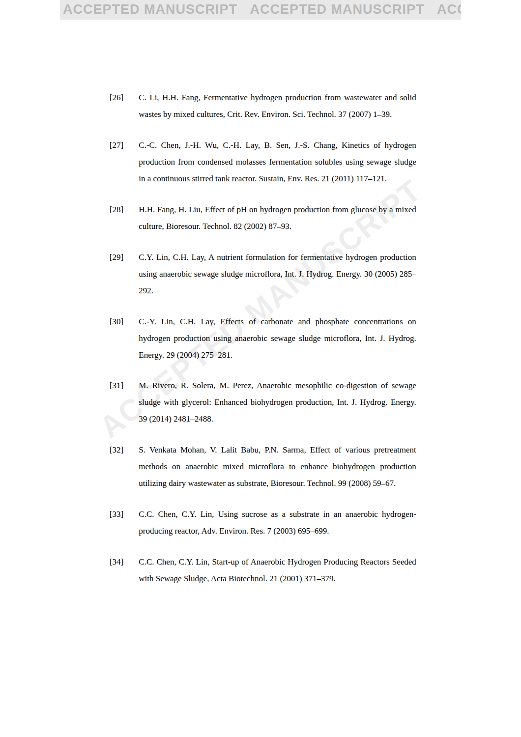ACCEPTED MANUSCRIPT ACCEPTED MANUSCRIPT ACCEPTED MANUSCRIPT
ACCEPTED MANUSCRIPT
[26] C. Li, H.H. Fang, Fermentative hydrogen production from wastewater and solid wastes by mixed cultures, Crit. Rev. Environ. Sci. Technol. 37 (2007) 1–39.
[27] C.-C. Chen, J.-H. Wu, C.-H. Lay, B. Sen, J.-S. Chang, Kinetics of hydrogen production from condensed molasses fermentation solubles using sewage sludge in a continuous stirred tank reactor. Sustain, Env. Res. 21 (2011) 117–121.
[28] H.H. Fang, H. Liu, Effect of pH on hydrogen production from glucose by a mixed culture, Bioresour. Technol. 82 (2002) 87–93.
[29] C.Y. Lin, C.H. Lay, A nutrient formulation for fermentative hydrogen production using anaerobic sewage sludge microflora, Int. J. Hydrog. Energy. 30 (2005) 285–292.
[30] C.-Y. Lin, C.H. Lay, Effects of carbonate and phosphate concentrations on hydrogen production using anaerobic sewage sludge microflora, Int. J. Hydrog. Energy. 29 (2004) 275–281.
[31] M. Rivero, R. Solera, M. Perez, Anaerobic mesophilic co-digestion of sewage sludge with glycerol: Enhanced biohydrogen production, Int. J. Hydrog. Energy. 39 (2014) 2481–2488.
[32] S. Venkata Mohan, V. Lalit Babu, P.N. Sarma, Effect of various pretreatment methods on anaerobic mixed microflora to enhance biohydrogen production utilizing dairy wastewater as substrate, Bioresour. Technol. 99 (2008) 59–67.
[33] C.C. Chen, C.Y. Lin, Using sucrose as a substrate in an anaerobic hydrogen-producing reactor, Adv. Environ. Res. 7 (2003) 695–699.
[34] C.C. Chen, C.Y. Lin, Start-up of Anaerobic Hydrogen Producing Reactors Seeded with Sewage Sludge, Acta Biotechnol. 21 (2001) 371–379.